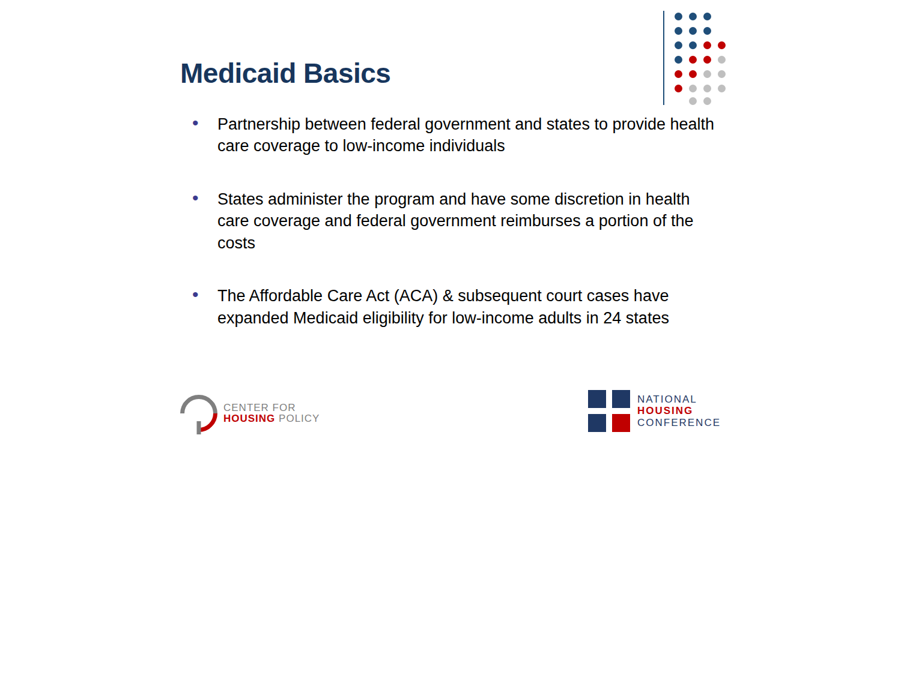Medicaid Basics
Partnership between federal government and states to provide health care coverage to low-income individuals
States administer the program and have some discretion in health care coverage and federal government reimburses a portion of the costs
The Affordable Care Act (ACA) & subsequent court cases have expanded Medicaid eligibility for low-income adults in 24 states
CENTER FOR
HOUSING POLICY
NATIONAL
HOUSING
CONFERENCE